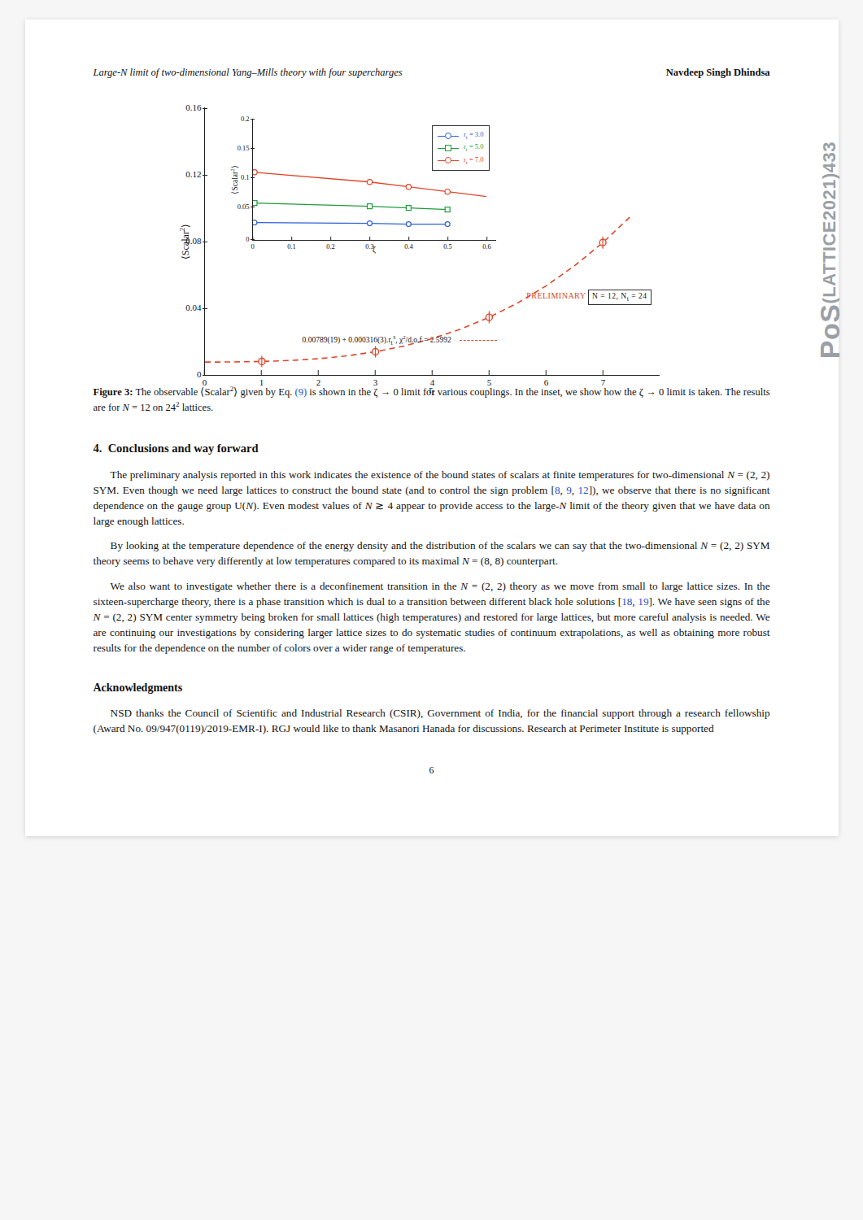PoS(LATTICE2021)433
Large-N limit of two-dimensional Yang–Mills theory with four supercharges
Navdeep Singh Dhindsa
⟨Scalar2⟩
rt
0.16
0.12
0.08
0.04
0
0
1
2
3
4
5
6
7
⟨Scalar2⟩
ζ
0.2
0.15
0.1
0.05
0
0
0.1
0.2
0.3
0.4
0.5
0.6
rt = 3.0
rt = 5.0
rt = 7.0
PRELIMINARY
N = 12, Nt = 24
0.00789(19) + 0.000316(3).rt3, χ2/d.o.f = 2.5992
Figure 3: The observable ⟨Scalar2⟩ given by Eq. (9) is shown in the ζ → 0 limit for various couplings. In the inset, we show how the ζ → 0 limit is taken. The results are for N = 12 on 242 lattices.
4. Conclusions and way forward
The preliminary analysis reported in this work indicates the existence of the bound states of scalars at finite temperatures for two-dimensional N = (2, 2) SYM. Even though we need large lattices to construct the bound state (and to control the sign problem [8, 9, 12]), we observe that there is no significant dependence on the gauge group U(N). Even modest values of N ≳ 4 appear to provide access to the large-N limit of the theory given that we have data on large enough lattices.
By looking at the temperature dependence of the energy density and the distribution of the scalars we can say that the two-dimensional N = (2, 2) SYM theory seems to behave very differently at low temperatures compared to its maximal N = (8, 8) counterpart.
We also want to investigate whether there is a deconfinement transition in the N = (2, 2) theory as we move from small to large lattice sizes. In the sixteen-supercharge theory, there is a phase transition which is dual to a transition between different black hole solutions [18, 19]. We have seen signs of the N = (2, 2) SYM center symmetry being broken for small lattices (high temperatures) and restored for large lattices, but more careful analysis is needed. We are continuing our investigations by considering larger lattice sizes to do systematic studies of continuum extrapolations, as well as obtaining more robust results for the dependence on the number of colors over a wider range of temperatures.
Acknowledgments
NSD thanks the Council of Scientific and Industrial Research (CSIR), Government of India, for the financial support through a research fellowship (Award No. 09/947(0119)/2019-EMR-I). RGJ would like to thank Masanori Hanada for discussions. Research at Perimeter Institute is supported
6